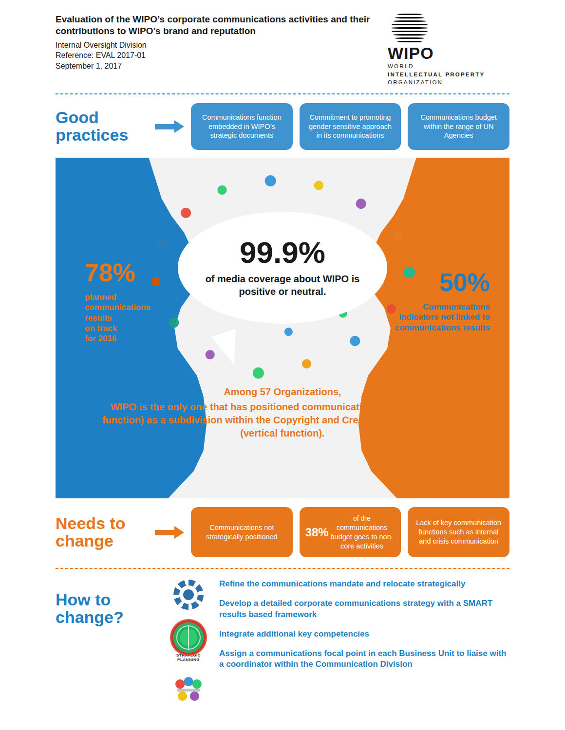Evaluation of the WIPO’s corporate communications activities and their
contributions to WIPO’s brand and reputation
Internal Oversight Division
Reference: EVAL 2017-01
September 1, 2017
WIPO
WORLD
INTELLECTUAL PROPERTY
ORGANIZATION
Good
practices
Communications function embedded in WIPO’s strategic documents
Commitment to promoting gender sensitive approach in its communications
Communications budget within the range of UN Agencies
78%
planned communications results
on track
for 2016
50%
Communications indicators not linked to communications results
99.9%
of media coverage about WIPO is positive or neutral.
Among 57 Organizations, WIPO is the only one that has positioned communications (a cross cutting function) as a subdivision within the Copyright and Creative Industries Sector (vertical function).
Needs to
change
Communications not strategically positioned
38% of the communications budget goes to non-core activities
Lack of key communication functions such as internal and crisis communication
How to
change?
STRATEGIC
PLANNING
Refine the communications mandate and relocate strategically
Develop a detailed corporate communications strategy with a SMART results based framework
Integrate additional key competencies
Assign a communications focal point in each Business Unit to liaise with a coordinator within the Communication Division